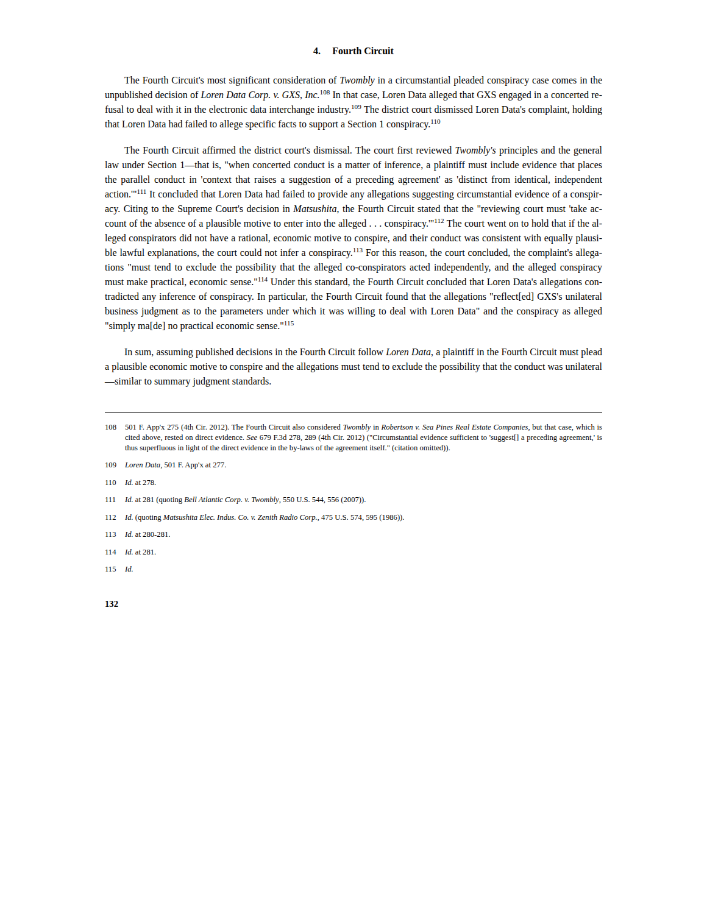4. Fourth Circuit
The Fourth Circuit's most significant consideration of Twombly in a circumstantial pleaded conspiracy case comes in the unpublished decision of Loren Data Corp. v. GXS, Inc.108 In that case, Loren Data alleged that GXS engaged in a concerted refusal to deal with it in the electronic data interchange industry.109 The district court dismissed Loren Data's complaint, holding that Loren Data had failed to allege specific facts to support a Section 1 conspiracy.110
The Fourth Circuit affirmed the district court's dismissal. The court first reviewed Twombly's principles and the general law under Section 1—that is, "when concerted conduct is a matter of inference, a plaintiff must include evidence that places the parallel conduct in 'context that raises a suggestion of a preceding agreement' as 'distinct from identical, independent action.'"111 It concluded that Loren Data had failed to provide any allegations suggesting circumstantial evidence of a conspiracy. Citing to the Supreme Court's decision in Matsushita, the Fourth Circuit stated that the "reviewing court must 'take account of the absence of a plausible motive to enter into the alleged . . . conspiracy.'"112 The court went on to hold that if the alleged conspirators did not have a rational, economic motive to conspire, and their conduct was consistent with equally plausible lawful explanations, the court could not infer a conspiracy.113 For this reason, the court concluded, the complaint's allegations "must tend to exclude the possibility that the alleged co-conspirators acted independently, and the alleged conspiracy must make practical, economic sense."114 Under this standard, the Fourth Circuit concluded that Loren Data's allegations contradicted any inference of conspiracy. In particular, the Fourth Circuit found that the allegations "reflect[ed] GXS's unilateral business judgment as to the parameters under which it was willing to deal with Loren Data" and the conspiracy as alleged "simply ma[de] no practical economic sense."115
In sum, assuming published decisions in the Fourth Circuit follow Loren Data, a plaintiff in the Fourth Circuit must plead a plausible economic motive to conspire and the allegations must tend to exclude the possibility that the conduct was unilateral—similar to summary judgment standards.
108 501 F. App'x 275 (4th Cir. 2012). The Fourth Circuit also considered Twombly in Robertson v. Sea Pines Real Estate Companies, but that case, which is cited above, rested on direct evidence. See 679 F.3d 278, 289 (4th Cir. 2012) ("Circumstantial evidence sufficient to 'suggest[] a preceding agreement,' is thus superfluous in light of the direct evidence in the by-laws of the agreement itself." (citation omitted)).
109 Loren Data, 501 F. App'x at 277.
110 Id. at 278.
111 Id. at 281 (quoting Bell Atlantic Corp. v. Twombly, 550 U.S. 544, 556 (2007)).
112 Id. (quoting Matsushita Elec. Indus. Co. v. Zenith Radio Corp., 475 U.S. 574, 595 (1986)).
113 Id. at 280-281.
114 Id. at 281.
115 Id.
132